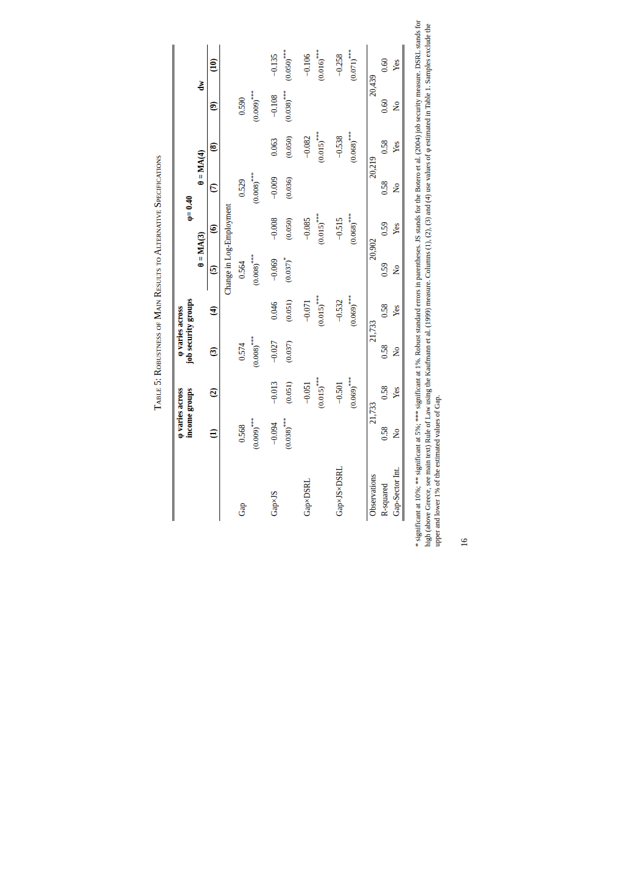Table 5: Robustness of Main Results to Alternative Specifications
| | φ varies across income groups | φ varies across job security groups | φ= 0.40 | |
| --- | --- | --- | --- | --- |
| | | | θ = MA(3) | θ = MA(4) | dw |
| | (1) | (2) | (3) | (4) | (5) | (6) | (7) | (8) | (9) | (10) |
| | Change in Log-Employment |
| Gap | 0.568 | | 0.574 | | 0.564 | | 0.529 | | 0.590 | |
| | (0.009) *** | | (0.008) *** | | (0.008) *** | | (0.008) *** | | (0.009) *** | |
| Gap×JS | −0.094 | −0.013 | −0.027 | 0.046 | −0.069 | −0.008 | −0.009 | 0.063 | −0.108 | −0.135 |
| | (0.038) *** | (0.051) | (0.037) | (0.051) | (0.037) * | (0.050) | (0.036) | (0.050) | (0.038) *** | (0.050) *** |
| Gap×DSRL | | −0.051 | | −0.071 | | −0.085 | | −0.082 | | −0.106 |
| | | (0.015) *** | | (0.015) *** | | (0.015) *** | | (0.015) *** | | (0.016) *** |
| Gap×JS×DSRL | | −0.501 | | −0.532 | | −0.515 | | −0.538 | | −0.258 |
| | | (0.069) *** | | (0.069) *** | | (0.068) *** | | (0.068) *** | | (0.071) *** |
| Observations | 21,733 | 21,733 | 20,902 | 20,219 | 20,439 |
| R-squared | 0.58 | 0.58 | 0.58 | 0.58 | 0.59 | 0.59 | 0.58 | 0.58 | 0.60 | 0.60 |
| Gap-Sector Int. | No | Yes | No | Yes | No | Yes | No | Yes | No | Yes |
* significant at 10%; ** significant at 5%; *** significant at 1%. Robust standard errors in parentheses. JS stands for the Botero et al. (2004) job security measure. DSRL stands for high (above Greece, see main text) Rule of Law using the Kaufmann et al. (1999) measure. Columns (1), (2), (3) and (4) use values of φ estimated in Table 1. Samples exclude the upper and lower 1% of the estimated values of Gap.
16